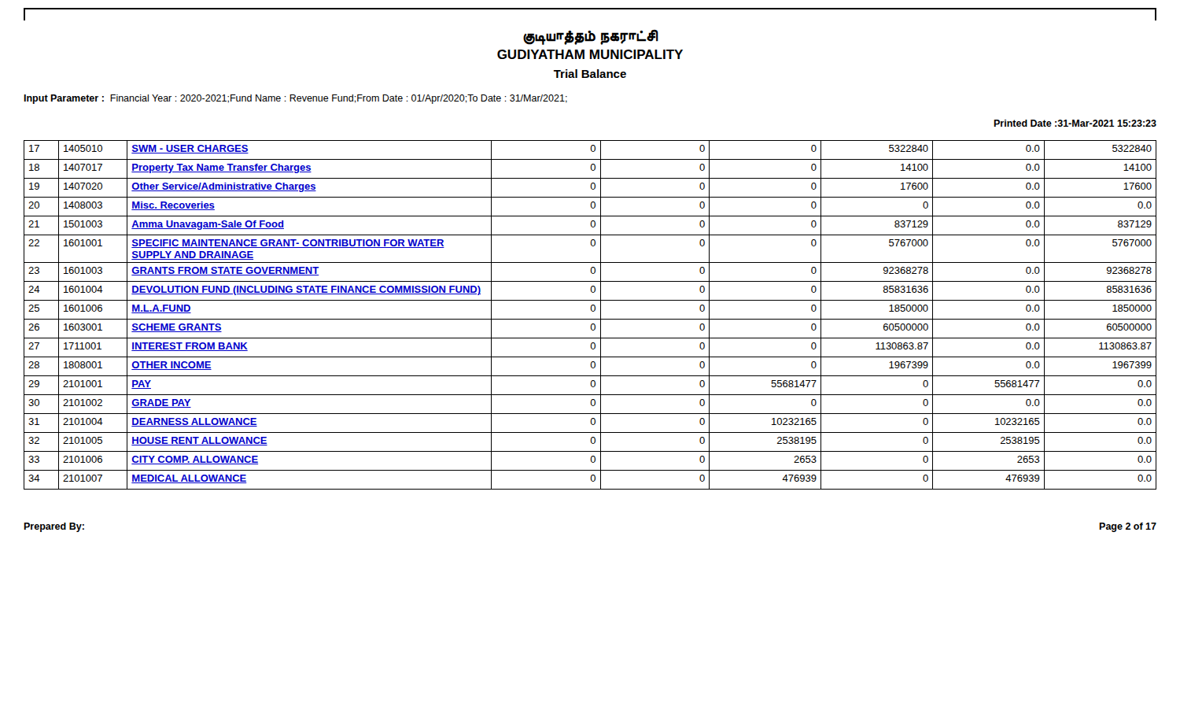குடியாத்தம் நகராட்சி
GUDIYATHAM MUNICIPALITY
Trial Balance
Input Parameter : Financial Year : 2020-2021;Fund Name : Revenue Fund;From Date : 01/Apr/2020;To Date : 31/Mar/2021;
Printed Date :31-Mar-2021 15:23:23
| 17 | 1405010 | SWM - USER CHARGES | 0 | 0 | 0 | 5322840 | 0.0 | 5322840 |
| 18 | 1407017 | Property Tax Name Transfer Charges | 0 | 0 | 0 | 14100 | 0.0 | 14100 |
| 19 | 1407020 | Other Service/Administrative Charges | 0 | 0 | 0 | 17600 | 0.0 | 17600 |
| 20 | 1408003 | Misc. Recoveries | 0 | 0 | 0 | 0 | 0.0 | 0.0 |
| 21 | 1501003 | Amma Unavagam-Sale Of Food | 0 | 0 | 0 | 837129 | 0.0 | 837129 |
| 22 | 1601001 | SPECIFIC MAINTENANCE GRANT- CONTRIBUTION FOR WATER SUPPLY AND DRAINAGE | 0 | 0 | 0 | 5767000 | 0.0 | 5767000 |
| 23 | 1601003 | GRANTS FROM STATE GOVERNMENT | 0 | 0 | 0 | 92368278 | 0.0 | 92368278 |
| 24 | 1601004 | DEVOLUTION FUND (INCLUDING STATE FINANCE COMMISSION FUND) | 0 | 0 | 0 | 85831636 | 0.0 | 85831636 |
| 25 | 1601006 | M.L.A.FUND | 0 | 0 | 0 | 1850000 | 0.0 | 1850000 |
| 26 | 1603001 | SCHEME GRANTS | 0 | 0 | 0 | 60500000 | 0.0 | 60500000 |
| 27 | 1711001 | INTEREST FROM BANK | 0 | 0 | 0 | 1130863.87 | 0.0 | 1130863.87 |
| 28 | 1808001 | OTHER INCOME | 0 | 0 | 0 | 1967399 | 0.0 | 1967399 |
| 29 | 2101001 | PAY | 0 | 0 | 55681477 | 0 | 55681477 | 0.0 |
| 30 | 2101002 | GRADE PAY | 0 | 0 | 0 | 0 | 0.0 | 0.0 |
| 31 | 2101004 | DEARNESS ALLOWANCE | 0 | 0 | 10232165 | 0 | 10232165 | 0.0 |
| 32 | 2101005 | HOUSE RENT ALLOWANCE | 0 | 0 | 2538195 | 0 | 2538195 | 0.0 |
| 33 | 2101006 | CITY COMP. ALLOWANCE | 0 | 0 | 2653 | 0 | 2653 | 0.0 |
| 34 | 2101007 | MEDICAL ALLOWANCE | 0 | 0 | 476939 | 0 | 476939 | 0.0 |
Prepared By:
Page 2 of 17